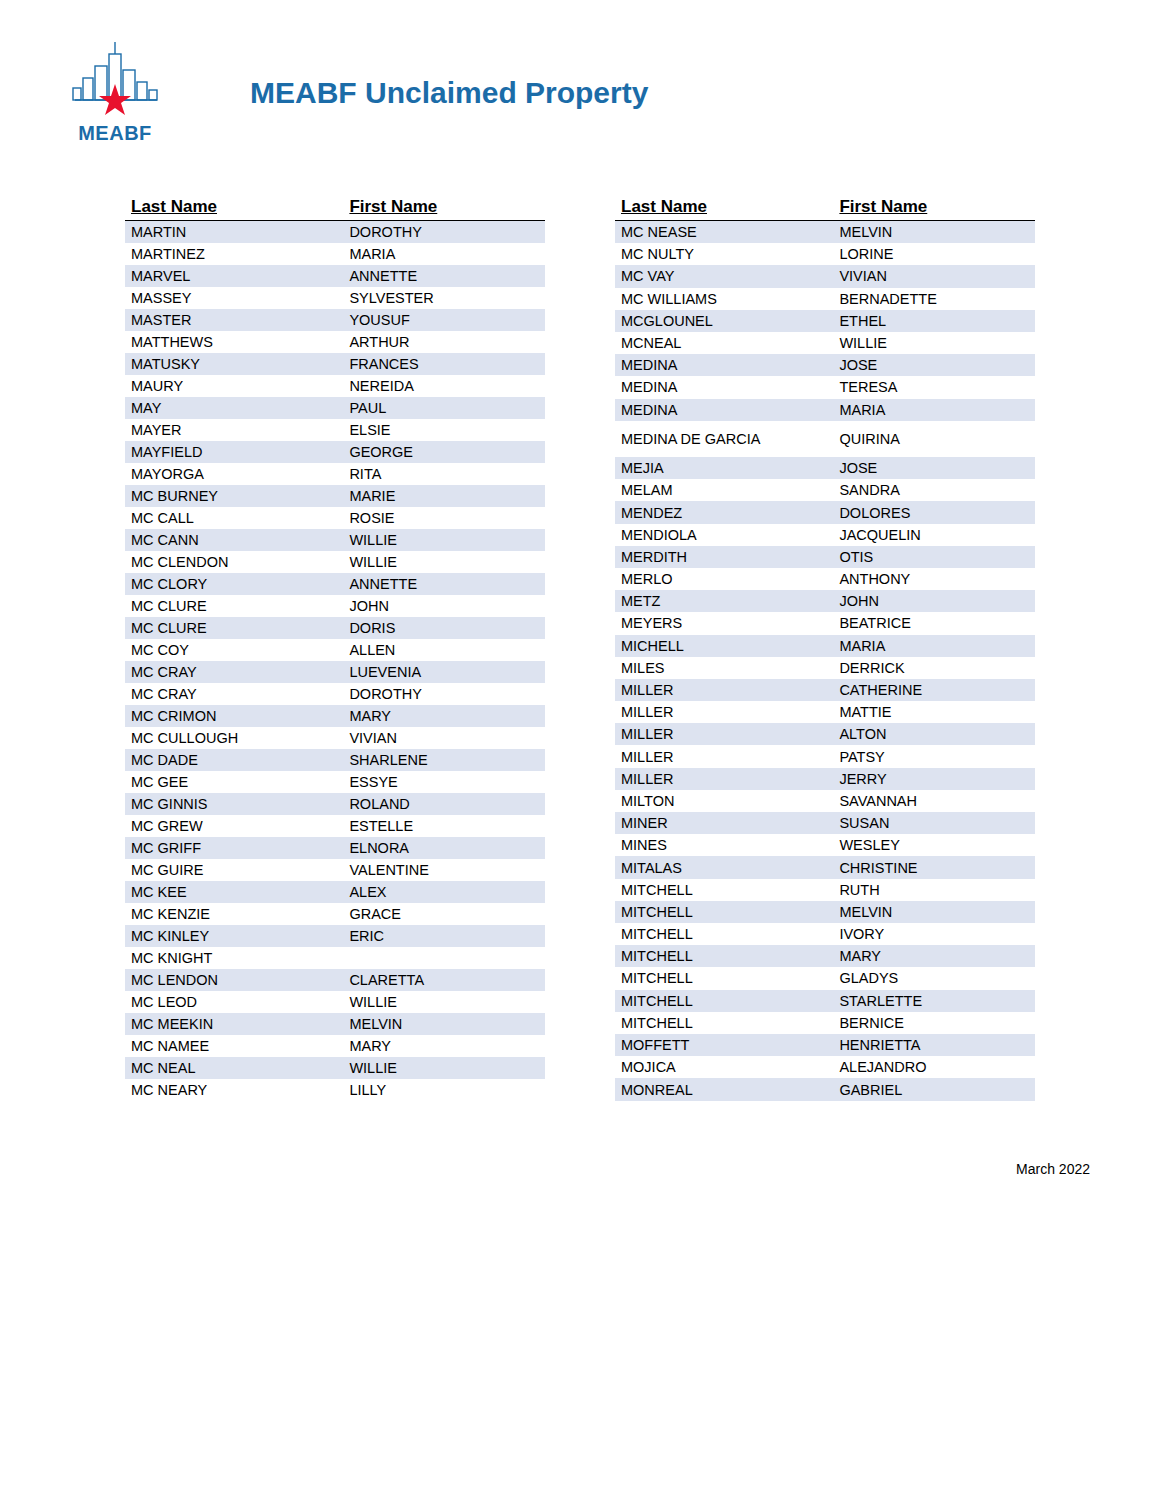MEABF
MEABF Unclaimed Property
| Last Name | First Name |
| --- | --- |
| MARTIN | DOROTHY |
| MARTINEZ | MARIA |
| MARVEL | ANNETTE |
| MASSEY | SYLVESTER |
| MASTER | YOUSUF |
| MATTHEWS | ARTHUR |
| MATUSKY | FRANCES |
| MAURY | NEREIDA |
| MAY | PAUL |
| MAYER | ELSIE |
| MAYFIELD | GEORGE |
| MAYORGA | RITA |
| MC BURNEY | MARIE |
| MC CALL | ROSIE |
| MC CANN | WILLIE |
| MC CLENDON | WILLIE |
| MC CLORY | ANNETTE |
| MC CLURE | JOHN |
| MC CLURE | DORIS |
| MC COY | ALLEN |
| MC CRAY | LUEVENIA |
| MC CRAY | DOROTHY |
| MC CRIMON | MARY |
| MC CULLOUGH | VIVIAN |
| MC DADE | SHARLENE |
| MC GEE | ESSYE |
| MC GINNIS | ROLAND |
| MC GREW | ESTELLE |
| MC GRIFF | ELNORA |
| MC GUIRE | VALENTINE |
| MC KEE | ALEX |
| MC KENZIE | GRACE |
| MC KINLEY | ERIC |
| MC KNIGHT | |
| MC LENDON | CLARETTA |
| MC LEOD | WILLIE |
| MC MEEKIN | MELVIN |
| MC NAMEE | MARY |
| MC NEAL | WILLIE |
| MC NEARY | LILLY |
| Last Name | First Name |
| --- | --- |
| MC NEASE | MELVIN |
| MC NULTY | LORINE |
| MC VAY | VIVIAN |
| MC WILLIAMS | BERNADETTE |
| MCGLOUNEL | ETHEL |
| MCNEAL | WILLIE |
| MEDINA | JOSE |
| MEDINA | TERESA |
| MEDINA | MARIA |
| MEDINA DE GARCIA | QUIRINA |
| MEJIA | JOSE |
| MELAM | SANDRA |
| MENDEZ | DOLORES |
| MENDIOLA | JACQUELIN |
| MERDITH | OTIS |
| MERLO | ANTHONY |
| METZ | JOHN |
| MEYERS | BEATRICE |
| MICHELL | MARIA |
| MILES | DERRICK |
| MILLER | CATHERINE |
| MILLER | MATTIE |
| MILLER | ALTON |
| MILLER | PATSY |
| MILLER | JERRY |
| MILTON | SAVANNAH |
| MINER | SUSAN |
| MINES | WESLEY |
| MITALAS | CHRISTINE |
| MITCHELL | RUTH |
| MITCHELL | MELVIN |
| MITCHELL | IVORY |
| MITCHELL | MARY |
| MITCHELL | GLADYS |
| MITCHELL | STARLETTE |
| MITCHELL | BERNICE |
| MOFFETT | HENRIETTA |
| MOJICA | ALEJANDRO |
| MONREAL | GABRIEL |
March 2022